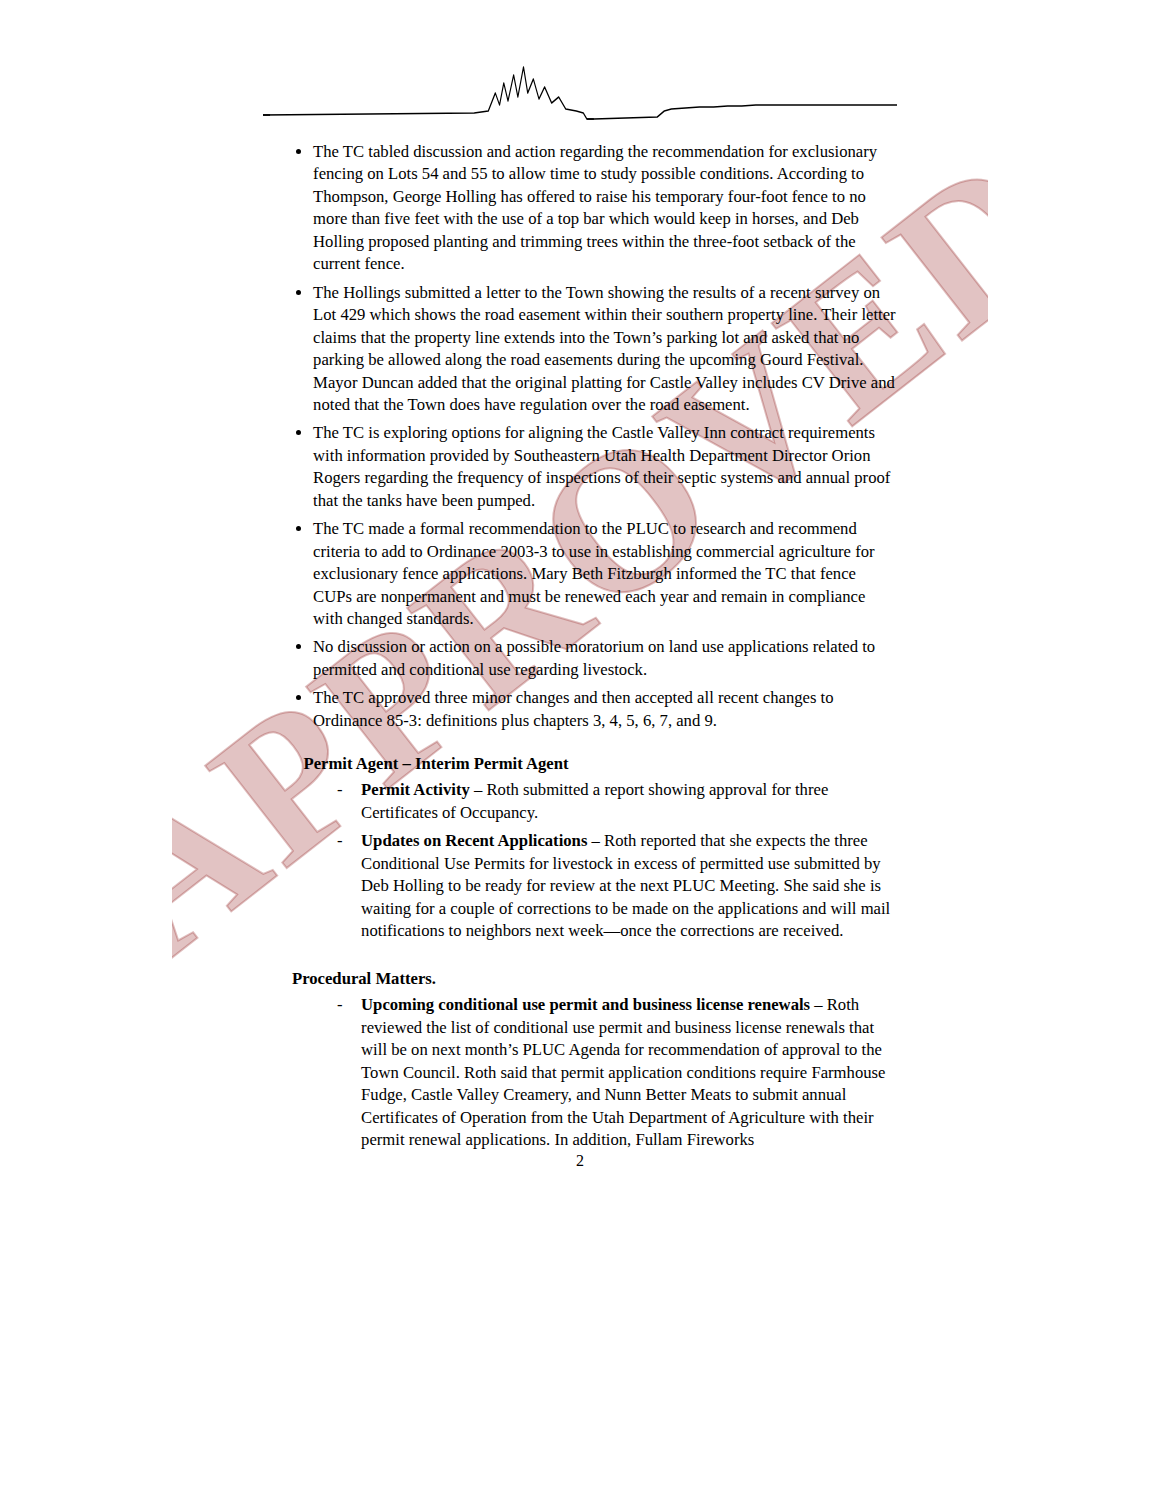APPROVED
The TC tabled discussion and action regarding the recommendation for exclusionary fencing on Lots 54 and 55 to allow time to study possible conditions. According to Thompson, George Holling has offered to raise his temporary four-foot fence to no more than five feet with the use of a top bar which would keep in horses, and Deb Holling proposed planting and trimming trees within the three-foot setback of the current fence.
The Hollings submitted a letter to the Town showing the results of a recent survey on Lot 429 which shows the road easement within their southern property line. Their letter claims that the property line extends into the Town’s parking lot and asked that no parking be allowed along the road easements during the upcoming Gourd Festival. Mayor Duncan added that the original platting for Castle Valley includes CV Drive and noted that the Town does have regulation over the road easement.
The TC is exploring options for aligning the Castle Valley Inn contract requirements with information provided by Southeastern Utah Health Department Director Orion Rogers regarding the frequency of inspections of their septic systems and annual proof that the tanks have been pumped.
The TC made a formal recommendation to the PLUC to research and recommend criteria to add to Ordinance 2003-3 to use in establishing commercial agriculture for exclusionary fence applications. Mary Beth Fitzburgh informed the TC that fence CUPs are nonpermanent and must be renewed each year and remain in compliance with changed standards.
No discussion or action on a possible moratorium on land use applications related to permitted and conditional use regarding livestock.
The TC approved three minor changes and then accepted all recent changes to Ordinance 85-3: definitions plus chapters 3, 4, 5, 6, 7, and 9.
Permit Agent – Interim Permit Agent
Permit Activity – Roth submitted a report showing approval for three Certificates of Occupancy.
Updates on Recent Applications – Roth reported that she expects the three Conditional Use Permits for livestock in excess of permitted use submitted by Deb Holling to be ready for review at the next PLUC Meeting. She said she is waiting for a couple of corrections to be made on the applications and will mail notifications to neighbors next week—once the corrections are received.
Procedural Matters.
Upcoming conditional use permit and business license renewals – Roth reviewed the list of conditional use permit and business license renewals that will be on next month’s PLUC Agenda for recommendation of approval to the Town Council. Roth said that permit application conditions require Farmhouse Fudge, Castle Valley Creamery, and Nunn Better Meats to submit annual Certificates of Operation from the Utah Department of Agriculture with their permit renewal applications. In addition, Fullam Fireworks
2